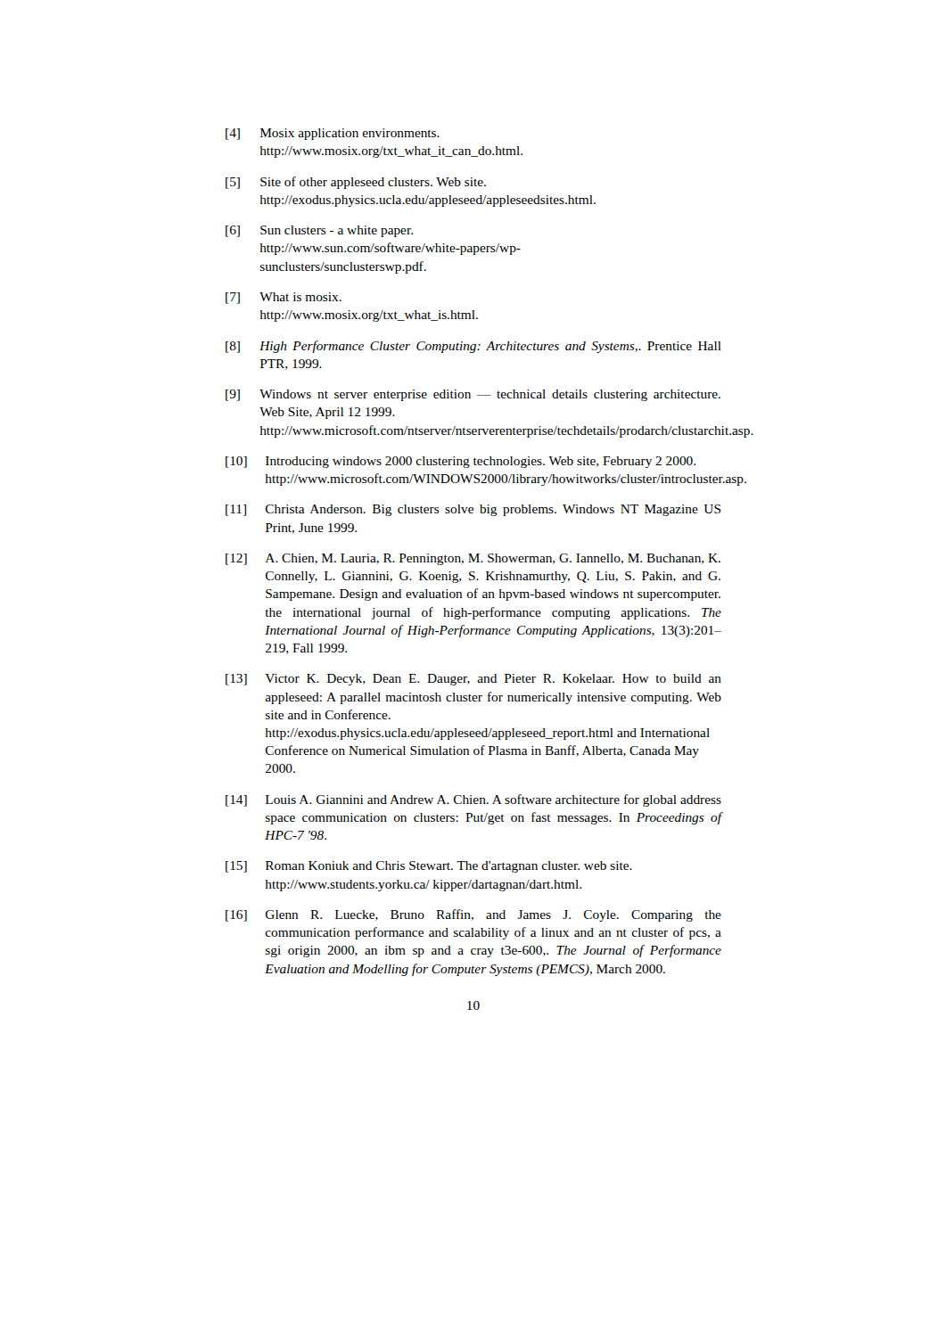[4] Mosix application environments. http://www.mosix.org/txt_what_it_can_do.html.
[5] Site of other appleseed clusters. Web site. http://exodus.physics.ucla.edu/appleseed/appleseedsites.html.
[6] Sun clusters - a white paper. http://www.sun.com/software/white-papers/wp-
sunclusters/sunclusterswp.pdf.
[7] What is mosix. http://www.mosix.org/txt_what_is.html.
[8] High Performance Cluster Computing: Architectures and Systems,. Prentice Hall PTR, 1999.
[9] Windows nt server enterprise edition — technical details clustering architecture. Web Site, April 12 1999. http://www.microsoft.com/ntserver/ntserverenterprise/techdetails/prodarch/clustarchit.asp.
[10] Introducing windows 2000 clustering technologies. Web site, February 2 2000. http://www.microsoft.com/WINDOWS2000/library/howitworks/cluster/introcluster.asp.
[11] Christa Anderson. Big clusters solve big problems. Windows NT Magazine US Print, June 1999.
[12] A. Chien, M. Lauria, R. Pennington, M. Showerman, G. Iannello, M. Buchanan, K. Connelly, L. Giannini, G. Koenig, S. Krishnamurthy, Q. Liu, S. Pakin, and G. Sampemane. Design and evaluation of an hpvm-based windows nt supercomputer. the international journal of high-performance computing applications. The International Journal of High-Performance Computing Applications, 13(3):201–219, Fall 1999.
[13] Victor K. Decyk, Dean E. Dauger, and Pieter R. Kokelaar. How to build an appleseed: A parallel macintosh cluster for numerically intensive computing. Web site and in Conference. http://exodus.physics.ucla.edu/appleseed/appleseed_report.html and International Conference on Numerical Simulation of Plasma in Banff, Alberta, Canada May 2000.
[14] Louis A. Giannini and Andrew A. Chien. A software architecture for global address space communication on clusters: Put/get on fast messages. In Proceedings of HPC-7 '98.
[15] Roman Koniuk and Chris Stewart. The d'artagnan cluster. web site. http://www.students.yorku.ca/ kipper/dartagnan/dart.html.
[16] Glenn R. Luecke, Bruno Raffin, and James J. Coyle. Comparing the communication performance and scalability of a linux and an nt cluster of pcs, a sgi origin 2000, an ibm sp and a cray t3e-600,. The Journal of Performance Evaluation and Modelling for Computer Systems (PEMCS), March 2000.
10